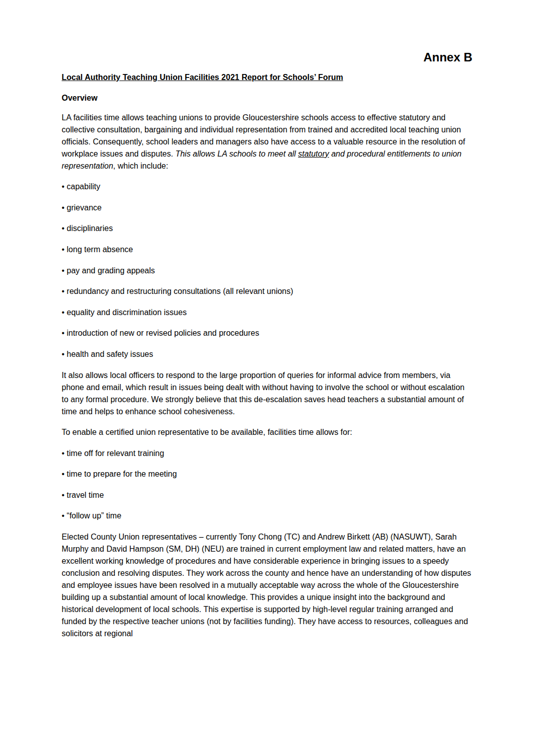Annex B
Local Authority Teaching Union Facilities 2021 Report for Schools’ Forum
Overview
LA facilities time allows teaching unions to provide Gloucestershire schools access to effective statutory and collective consultation, bargaining and individual representation from trained and accredited local teaching union officials. Consequently, school leaders and managers also have access to a valuable resource in the resolution of workplace issues and disputes. This allows LA schools to meet all statutory and procedural entitlements to union representation, which include:
capability
grievance
disciplinaries
long term absence
pay and grading appeals
redundancy and restructuring consultations (all relevant unions)
equality and discrimination issues
introduction of new or revised policies and procedures
health and safety issues
It also allows local officers to respond to the large proportion of queries for informal advice from members, via phone and email, which result in issues being dealt with without having to involve the school or without escalation to any formal procedure. We strongly believe that this de-escalation saves head teachers a substantial amount of time and helps to enhance school cohesiveness.
To enable a certified union representative to be available, facilities time allows for:
time off for relevant training
time to prepare for the meeting
travel time
“follow up” time
Elected County Union representatives – currently Tony Chong (TC) and Andrew Birkett (AB) (NASUWT), Sarah Murphy and David Hampson (SM, DH) (NEU) are trained in current employment law and related matters, have an excellent working knowledge of procedures and have considerable experience in bringing issues to a speedy conclusion and resolving disputes. They work across the county and hence have an understanding of how disputes and employee issues have been resolved in a mutually acceptable way across the whole of the Gloucestershire building up a substantial amount of local knowledge. This provides a unique insight into the background and historical development of local schools. This expertise is supported by high-level regular training arranged and funded by the respective teacher unions (not by facilities funding). They have access to resources, colleagues and solicitors at regional